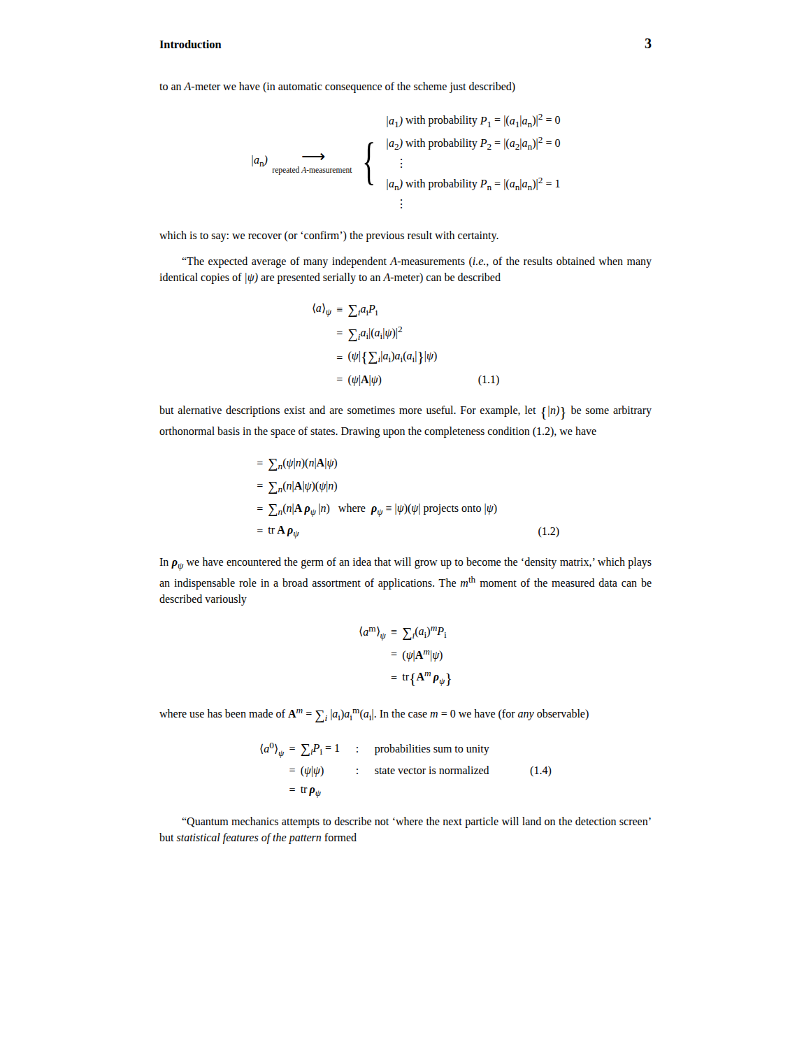Introduction 3
to an A-meter we have (in automatic consequence of the scheme just described)
|an) ⟶ repeated A-measurement {
|a1) with probability P1 = |(a1|an)|2 = 0
|a2) with probability P2 = |(a2|an)|2 = 0
⋮
|an) with probability Pn = |(an|an)|2 = 1
⋮
which is to say: we recover (or ‘confirm’) the previous result with certainty.
“The expected average of many independent A-measurements (i.e., of the results obtained when many identical copies of |ψ) are presented serially to an A-meter) can be described
| ⟨ a ⟩ ψ | ≡ | ∑ i a i P i | |
| | = | ∑ i a i /( a i / ψ )/ 2 | |
| | = | ( ψ / { ∑ i / a i ) a i ( a i / } / ψ ) | |
| | = | ( ψ / A / ψ ) | (1.1) |
but alernative descriptions exist and are sometimes more useful. For example, let {|n)} be some arbitrary orthonormal basis in the space of states. Drawing upon the completeness condition (1.2), we have
| | = | ∑ n ( ψ / n )( n / A / ψ ) | |
| | = | ∑ n ( n / A / ψ )( ψ / n ) | |
| | = | ∑ n ( n / A ρ ψ / n ) where ρ ψ ≡ / ψ )( ψ / projects onto / ψ ) | |
| | = | tr A ρ ψ | (1.2) |
In ρψ we have encountered the germ of an idea that will grow up to become the ‘density matrix,’ which plays an indispensable role in a broad assortment of applications. The mth moment of the measured data can be described variously
| ⟨ a m ⟩ ψ | ≡ | ∑ i ( a i ) m P i |
| | = | ( ψ / A m / ψ ) |
| | = | tr { A m ρ ψ } |
where use has been made of Am = ∑i |ai)aim(ai|. In the case m = 0 we have (for any observable)
| ⟨ a 0 ⟩ ψ | = | ∑ i P i = 1 | : | probabilities sum to unity | |
| | = | ( ψ / ψ ) | : | state vector is normalized | (1.4) |
| | = | tr ρ ψ | | | |
“Quantum mechanics attempts to describe not ‘where the next particle will land on the detection screen’ but statistical features of the pattern formed